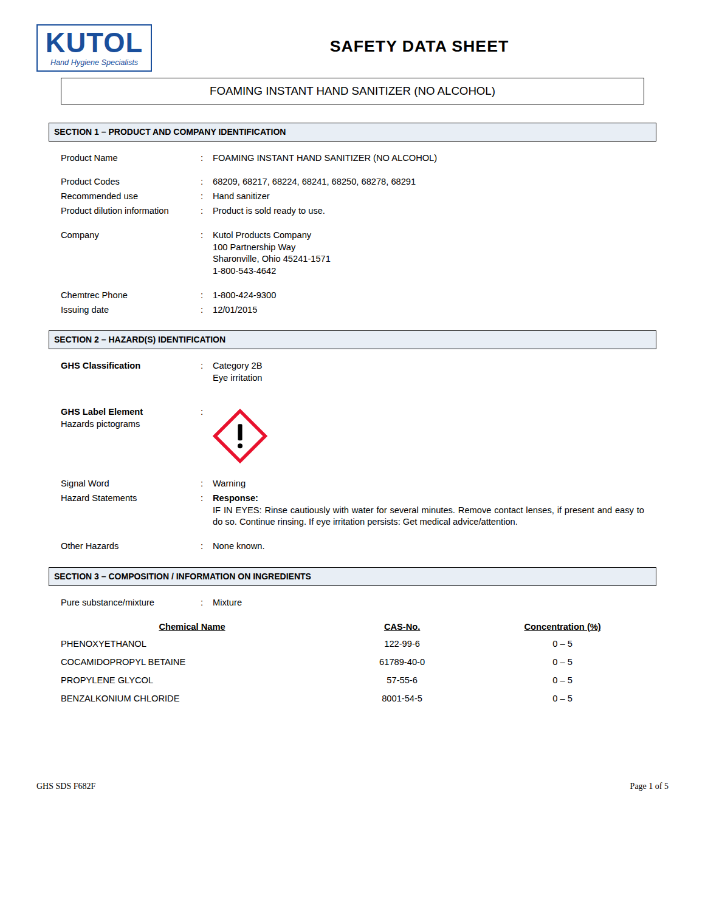KUTOL
Hand Hygiene Specialists
SAFETY DATA SHEET
FOAMING INSTANT HAND SANITIZER (NO ALCOHOL)
SECTION 1 – PRODUCT AND COMPANY IDENTIFICATION
| Product Name | : | FOAMING INSTANT HAND SANITIZER (NO ALCOHOL) |
| Product Codes | : | 68209, 68217, 68224, 68241, 68250, 68278, 68291 |
| Recommended use | : | Hand sanitizer |
| Product dilution information | : | Product is sold ready to use. |
| Company | : | Kutol Products Company 100 Partnership Way Sharonville, Ohio 45241-1571 1-800-543-4642 |
| Chemtrec Phone | : | 1-800-424-9300 |
| Issuing date | : | 12/01/2015 |
SECTION 2 – HAZARD(S) IDENTIFICATION
| GHS Classification | : | Category 2B Eye irritation |
| GHS Label Element Hazards pictograms | : | |
| Signal Word | : | Warning |
| Hazard Statements | : | Response: IF IN EYES: Rinse cautiously with water for several minutes. Remove contact lenses, if present and easy to do so. Continue rinsing. If eye irritation persists: Get medical advice/attention. |
| Other Hazards | : | None known. |
SECTION 3 – COMPOSITION / INFORMATION ON INGREDIENTS
| Pure substance/mixture | : | Mixture |
| Chemical Name | CAS-No. | Concentration (%) |
| --- | --- | --- |
| PHENOXYETHANOL | 122-99-6 | 0 – 5 |
| COCAMIDOPROPYL BETAINE | 61789-40-0 | 0 – 5 |
| PROPYLENE GLYCOL | 57-55-6 | 0 – 5 |
| BENZALKONIUM CHLORIDE | 8001-54-5 | 0 – 5 |
GHS SDS F682F
Page 1 of 5